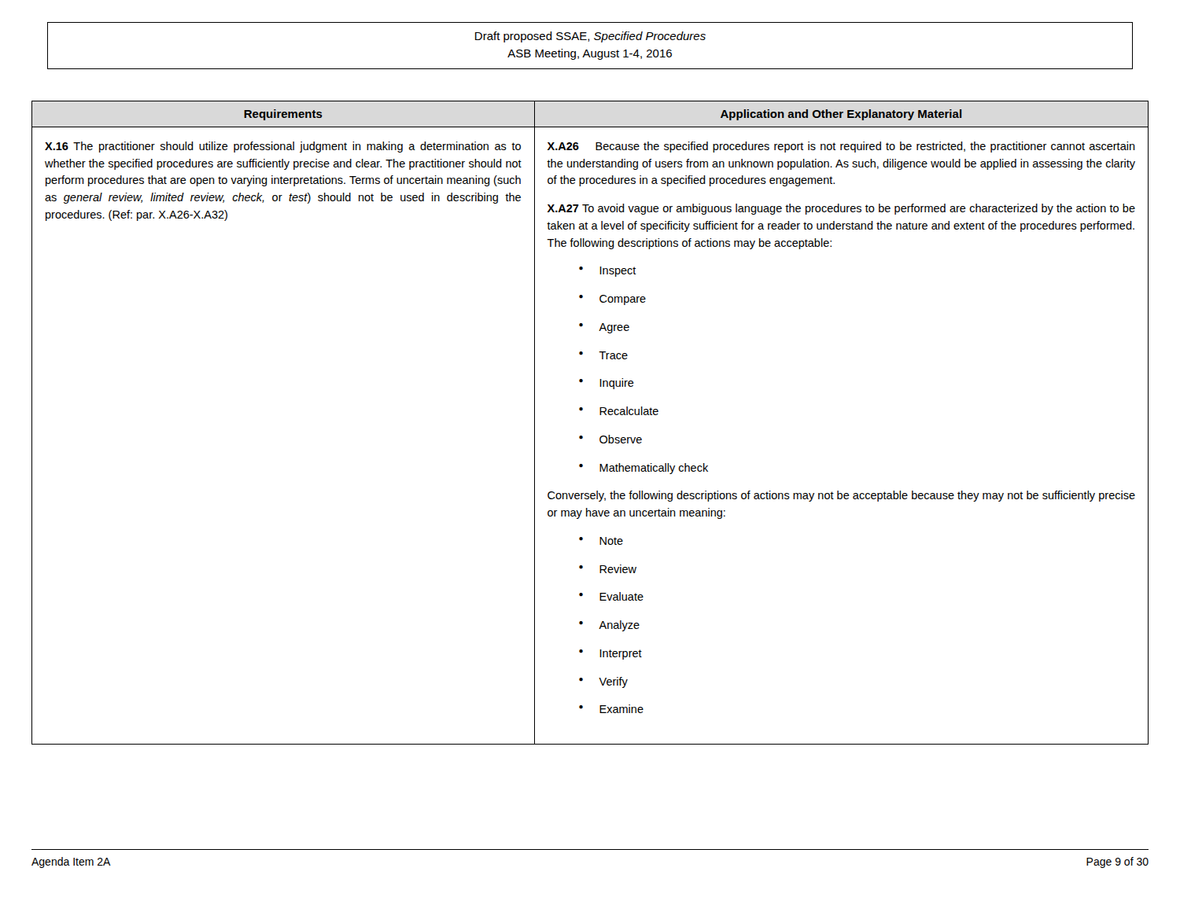Draft proposed SSAE, Specified Procedures
ASB Meeting, August 1-4, 2016
| Requirements | Application and Other Explanatory Material |
| --- | --- |
| X.16 The practitioner should utilize professional judgment in making a determination as to whether the specified procedures are sufficiently precise and clear. The practitioner should not perform procedures that are open to varying interpretations. Terms of uncertain meaning (such as general review, limited review, check, or test ) should not be used in describing the procedures. (Ref: par. X.A26-X.A32) | X.A26 Because the specified procedures report is not required to be restricted, the practitioner cannot ascertain the understanding of users from an unknown population. As such, diligence would be applied in assessing the clarity of the procedures in a specified procedures engagement. X.A27 To avoid vague or ambiguous language the procedures to be performed are characterized by the action to be taken at a level of specificity sufficient for a reader to understand the nature and extent of the procedures performed. The following descriptions of actions may be acceptable: Inspect Compare Agree Trace Inquire Recalculate Observe Mathematically check Conversely, the following descriptions of actions may not be acceptable because they may not be sufficiently precise or may have an uncertain meaning: Note Review Evaluate Analyze Interpret Verify Examine |
Agenda Item 2A Page 9 of 30